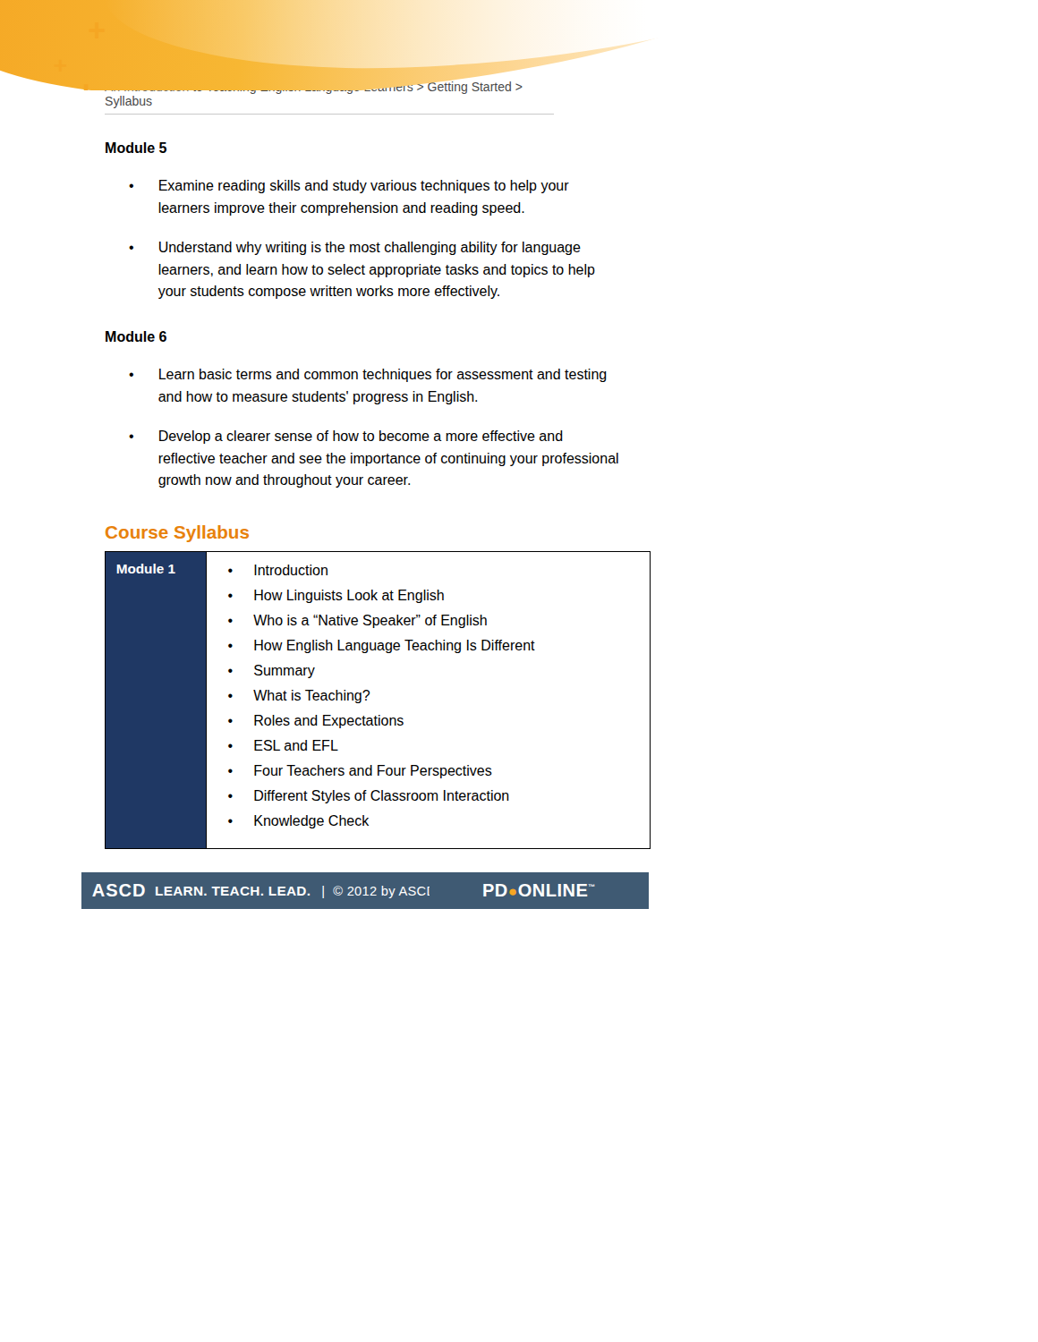+ + +
An Introduction to Teaching English Language Learners > Getting Started > Syllabus
Module 5
Examine reading skills and study various techniques to help your learners improve their comprehension and reading speed.
Understand why writing is the most challenging ability for language learners, and learn how to select appropriate tasks and topics to help your students compose written works more effectively.
Module 6
Learn basic terms and common techniques for assessment and testing and how to measure students' progress in English.
Develop a clearer sense of how to become a more effective and reflective teacher and see the importance of continuing your professional growth now and throughout your career.
Course Syllabus
| Module 1 | Introduction How Linguists Look at English Who is a “Native Speaker” of English How English Language Teaching Is Different Summary What is Teaching? Roles and Expectations ESL and EFL Four Teachers and Four Perspectives Different Styles of Classroom Interaction Knowledge Check |
ASCD LEARN. TEACH. LEAD. | © 2012 by ASCD. All Rights Reserved.
PD●ONLINE™